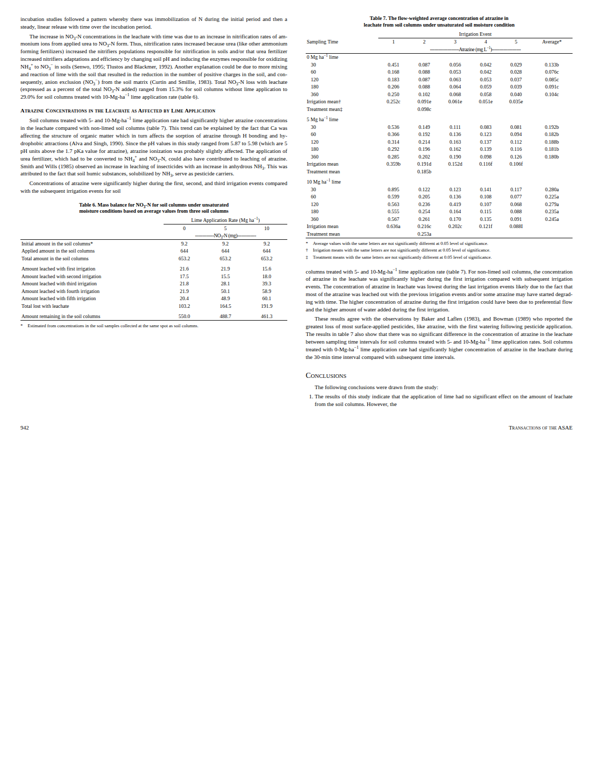incubation studies followed a pattern whereby there was immobilization of N during the initial period and then a steady, linear release with time over the incubation period.
The increase in NO3-N concentrations in the leachate with time was due to an increase in nitrification rates of ammonium ions from applied urea to NO3-N form. Thus, nitrification rates increased because urea (like other ammonium forming fertilizers) increased the nitrifiers populations responsible for nitrification in soils and/or that urea fertilizer increased nitrifiers adaptations and efficiency by changing soil pH and inducing the enzymes responsible for oxidizing NH4+ to NO3− in soils (Senwo, 1995; Tlustos and Blackmer, 1992). Another explanation could be due to more mixing and reaction of lime with the soil that resulted in the reduction in the number of positive charges in the soil, and consequently, anion exclusion (NO3−) from the soil matrix (Curtin and Smillie, 1983). Total NO3-N loss with leachate (expressed as a percent of the total NO3-N added) ranged from 15.3% for soil columns without lime application to 29.0% for soil columns treated with 10-Mg-ha−1 lime application rate (table 6).
Atrazine Concentrations in the Leachate as Affected by Lime Application
Soil columns treated with 5- and 10-Mg-ha−1 lime application rate had significantly higher atrazine concentrations in the leachate compared with non-limed soil columns (table 7). This trend can be explained by the fact that Ca was affecting the structure of organic matter which in turn affects the sorption of atrazine through H bonding and hydrophobic attractions (Alva and Singh, 1990). Since the pH values in this study ranged from 5.87 to 5.98 (which are 5 pH units above the 1.7 pKa value for atrazine), atrazine ionization was probably slightly affected. The application of urea fertilizer, which had to be converted to NH4+ and NO3-N, could also have contributed to leaching of atrazine. Smith and Wills (1985) observed an increase in leaching of insecticides with an increase in anhydrous NH3. This was attributed to the fact that soil humic substances, solubilized by NH3, serve as pesticide carriers.
Concentrations of atrazine were significantly higher during the first, second, and third irrigation events compared with the subsequent irrigation events for soil
Table 6. Mass balance for NO 3 -N for soil columns under unsaturated moisture conditions based on average values from three soil columns
| | Lime Application Rate (Mg ha −1 ) |
| | 0 | 5 | 10 |
| | -------------NO 3 -N (mg)------------- |
| Initial amount in the soil columns* | 9.2 | 9.2 | 9.2 |
| Applied amount in the soil columns | 644 | 644 | 644 |
| Total amount in the soil columns | 653.2 | 653.2 | 653.2 |
| Amount leached with first irrigation | 21.6 | 21.9 | 15.6 |
| Amount leached with second irrigation | 17.5 | 15.5 | 18.0 |
| Amount leached with third irrigation | 21.8 | 28.1 | 39.3 |
| Amount leached with fourth irrigation | 21.9 | 50.1 | 58.9 |
| Amount leached with fifth irrigation | 20.4 | 48.9 | 60.1 |
| Total lost with leachate | 103.2 | 164.5 | 191.9 |
| Amount remaining in the soil columns | 550.0 | 488.7 | 461.3 |
*Estimated from concentrations in the soil samples collected at the same spot as soil columns.
Table 7. The flow-weighted average concentration of atrazine in leachate from soil columns under unsaturated soil moisture condition
| | Irrigation Event |
| Sampling Time | 1 | 2 | 3 | 4 | 5 | Average* |
| | --------------------Atrazine (mg L −1 )-------------------- |
| 0 Mg ha −1 lime | |
| 30 | 0.451 | 0.087 | 0.056 | 0.042 | 0.029 | 0.133b |
| 60 | 0.168 | 0.088 | 0.053 | 0.042 | 0.028 | 0.076c |
| 120 | 0.183 | 0.087 | 0.063 | 0.053 | 0.037 | 0.085c |
| 180 | 0.206 | 0.088 | 0.064 | 0.059 | 0.039 | 0.091c |
| 360 | 0.250 | 0.102 | 0.068 | 0.058 | 0.040 | 0.104c |
| Irrigation mean† | 0.252c | 0.091e | 0.061e | 0.051e | 0.035e | |
| Treatment mean‡ | | 0.098c | | | | |
| 5 Mg ha −1 lime | |
| 30 | 0.536 | 0.149 | 0.111 | 0.083 | 0.081 | 0.192b |
| 60 | 0.366 | 0.192 | 0.136 | 0.123 | 0.094 | 0.182b |
| 120 | 0.314 | 0.214 | 0.163 | 0.137 | 0.112 | 0.188b |
| 180 | 0.292 | 0.196 | 0.162 | 0.139 | 0.116 | 0.181b |
| 360 | 0.285 | 0.202 | 0.190 | 0.098 | 0.126 | 0.180b |
| Irrigation mean | 0.359b | 0.191d | 0.152d | 0.116f | 0.106f | |
| Treatment mean | | 0.185b | | | | |
| 10 Mg ha −1 lime | |
| 30 | 0.895 | 0.122 | 0.123 | 0.141 | 0.117 | 0.280a |
| 60 | 0.599 | 0.205 | 0.136 | 0.108 | 0.077 | 0.225a |
| 120 | 0.563 | 0.236 | 0.419 | 0.107 | 0.068 | 0.279a |
| 180 | 0.555 | 0.254 | 0.164 | 0.115 | 0.088 | 0.235a |
| 360 | 0.567 | 0.261 | 0.170 | 0.135 | 0.091 | 0.245a |
| Irrigation mean | 0.636a | 0.216c | 0.202c | 0.121f | 0.088I | |
| Treatment mean | | 0.253a | | | | |
*Average values with the same letters are not significantly different at 0.05 level of significance.
†Irrigation means with the same letters are not significantly different at 0.05 level of significance.
‡Treatment means with the same letters are not significantly different at 0.05 level of significance.
columns treated with 5- and 10-Mg-ha−1 lime application rate (table 7). For non-limed soil columns, the concentration of atrazine in the leachate was significantly higher during the first irrigation compared with subsequent irrigation events. The concentration of atrazine in leachate was lowest during the last irrigation events likely due to the fact that most of the atrazine was leached out with the previous irrigation events and/or some atrazine may have started degrading with time. The higher concentration of atrazine during the first irrigation could have been due to preferential flow and the higher amount of water added during the first irrigation.
These results agree with the observations by Baker and Laflen (1983), and Bowman (1989) who reported the greatest loss of most surface-applied pesticides, like atrazine, with the first watering following pesticide application. The results in table 7 also show that there was no significant difference in the concentration of atrazine in the leachate between sampling time intervals for soil columns treated with 5- and 10-Mg-ha−1 lime application rates. Soil columns treated with 0-Mg-ha−1 lime application rate had significantly higher concentration of atrazine in the leachate during the 30-min time interval compared with subsequent time intervals.
Conclusions
The following conclusions were drawn from the study:
The results of this study indicate that the application of lime had no significant effect on the amount of leachate from the soil columns. However, the
942 Transactions of the ASAE